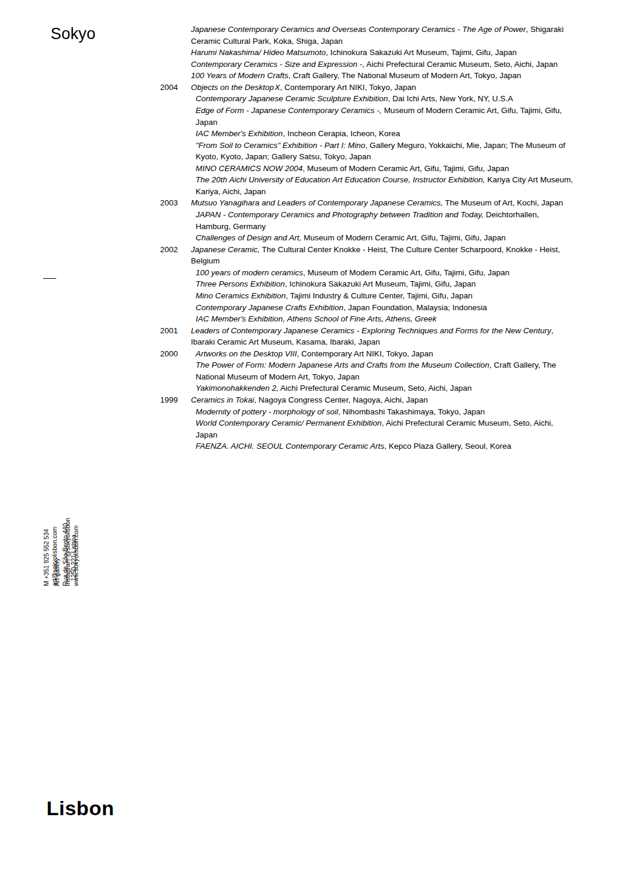Sokyo
M +351 925 552 534
art@sokyolisbon.com
Art gallery
Rua de São Bento 440
1250-221 Lisboa
Instagram @sokyolisbon
www.sokyolisbon.com
Lisbon
Japanese Contemporary Ceramics and Overseas Contemporary Ceramics - The Age of Power, Shigaraki Ceramic Cultural Park, Koka, Shiga, Japan
Harumi Nakashima/ Hideo Matsumoto, Ichinokura Sakazuki Art Museum, Tajimi, Gifu, Japan
Contemporary Ceramics - Size and Expression -, Aichi Prefectural Ceramic Museum, Seto, Aichi, Japan
100 Years of Modern Crafts, Craft Gallery, The National Museum of Modern Art, Tokyo, Japan
2004
Objects on the Desktop X, Contemporary Art NIKI, Tokyo, Japan
Contemporary Japanese Ceramic Sculpture Exhibition, Dai Ichi Arts, New York, NY, U.S.A
Edge of Form - Japanese Contemporary Ceramics -, Museum of Modern Ceramic Art, Gifu, Tajimi, Gifu, Japan
IAC Member's Exhibition, Incheon Cerapia, Icheon, Korea
"From Soil to Ceramics" Exhibition - Part I: Mino, Gallery Meguro, Yokkaichi, Mie, Japan; The Museum of Kyoto, Kyoto, Japan; Gallery Satsu, Tokyo, Japan
MINO CERAMICS NOW 2004, Museum of Modern Ceramic Art, Gifu, Tajimi, Gifu, Japan
The 20th Aichi University of Education Art Education Course, Instructor Exhibition, Kariya City Art Museum, Kariya, Aichi, Japan
2003
Mutsuo Yanagihara and Leaders of Contemporary Japanese Ceramics, The Museum of Art, Kochi, Japan
JAPAN - Contemporary Ceramics and Photography between Tradition and Today, Deichtorhallen, Hamburg, Germany
Challenges of Design and Art, Museum of Modern Ceramic Art, Gifu, Tajimi, Gifu, Japan
2002
Japanese Ceramic, The Cultural Center Knokke - Heist, The Culture Center Scharpoord, Knokke - Heist, Belgium
100 years of modern ceramics, Museum of Modern Ceramic Art, Gifu, Tajimi, Gifu, Japan
Three Persons Exhibition, Ichinokura Sakazuki Art Museum, Tajimi, Gifu, Japan
Mino Ceramics Exhibition, Tajimi Industry & Culture Center, Tajimi, Gifu, Japan
Contemporary Japanese Crafts Exhibition, Japan Foundation, Malaysia; Indonesia
IAC Member's Exhibition, Athens School of Fine Arts, Athens, Greek
2001
Leaders of Contemporary Japanese Ceramics - Exploring Techniques and Forms for the New Century, Ibaraki Ceramic Art Museum, Kasama, Ibaraki, Japan
2000
Artworks on the Desktop VIII, Contemporary Art NIKI, Tokyo, Japan
The Power of Form: Modern Japanese Arts and Crafts from the Museum Collection, Craft Gallery, The National Museum of Modern Art, Tokyo, Japan
Yakimonohakkenden 2, Aichi Prefectural Ceramic Museum, Seto, Aichi, Japan
1999
Ceramics in Tokai, Nagoya Congress Center, Nagoya, Aichi, Japan
Modernity of pottery - morphology of soil, Nihombashi Takashimaya, Tokyo, Japan
World Contemporary Ceramic/ Permanent Exhibition, Aichi Prefectural Ceramic Museum, Seto, Aichi, Japan
FAENZA. AICHI. SEOUL Contemporary Ceramic Arts, Kepco Plaza Gallery, Seoul, Korea